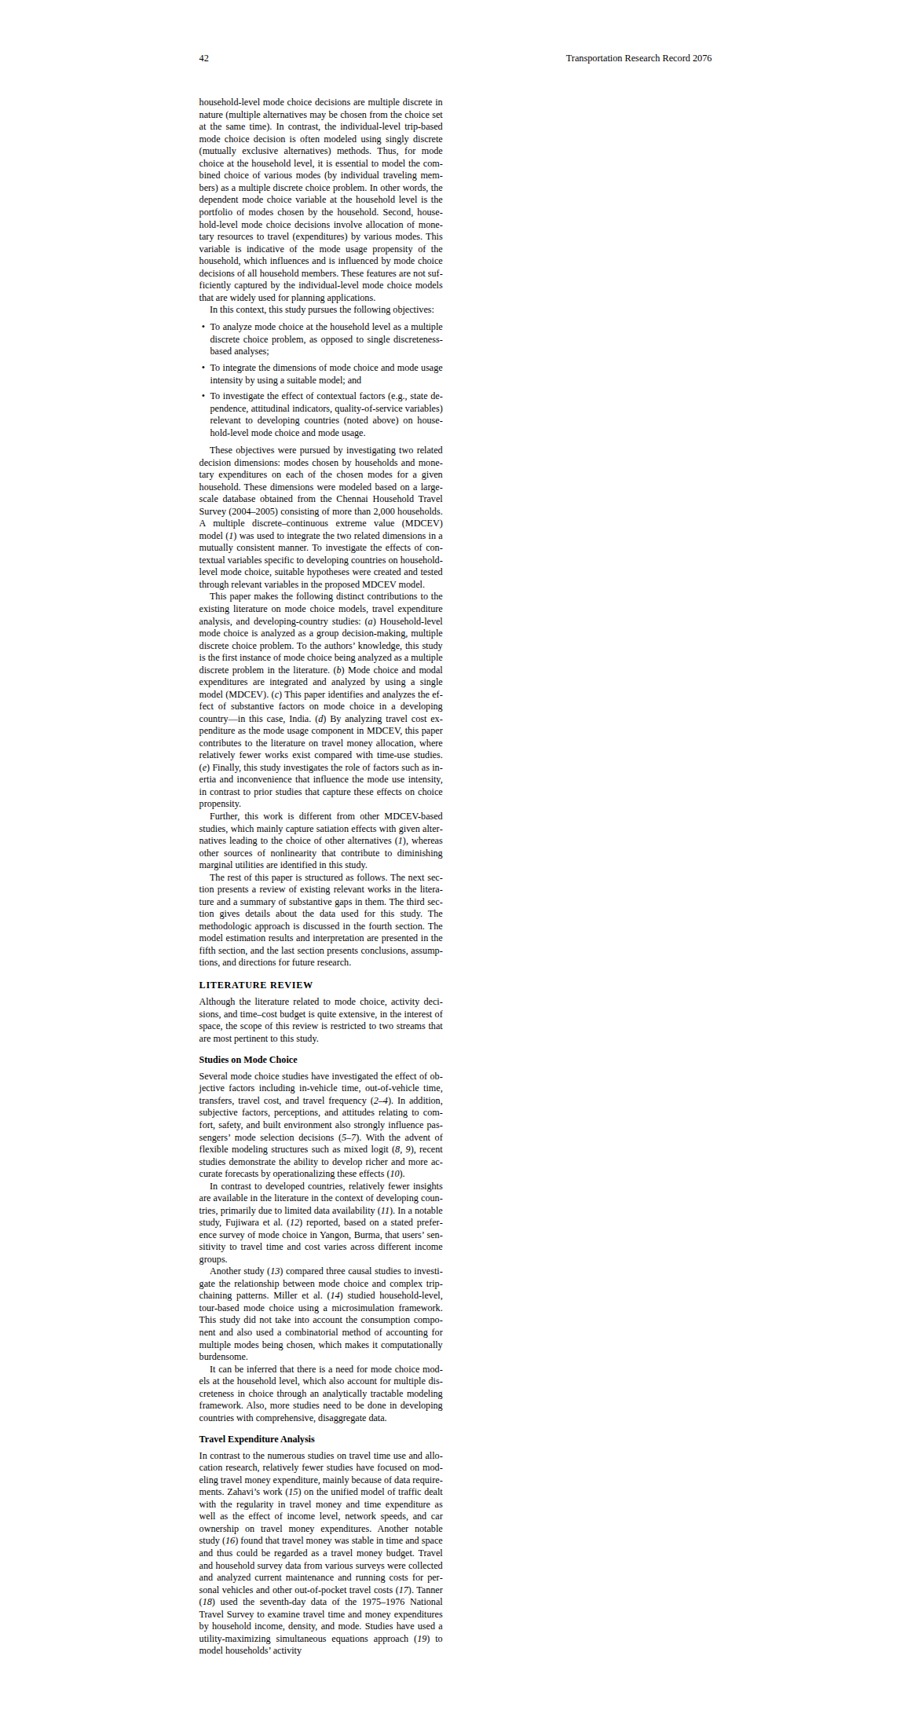42 Transportation Research Record 2076
household-level mode choice decisions are multiple discrete in nature (multiple alternatives may be chosen from the choice set at the same time). In contrast, the individual-level trip-based mode choice decision is often modeled using singly discrete (mutually exclusive alternatives) methods. Thus, for mode choice at the household level, it is essential to model the combined choice of various modes (by individual traveling members) as a multiple discrete choice problem. In other words, the dependent mode choice variable at the household level is the portfolio of modes chosen by the household. Second, household-level mode choice decisions involve allocation of monetary resources to travel (expenditures) by various modes. This variable is indicative of the mode usage propensity of the household, which influences and is influenced by mode choice decisions of all household members. These features are not sufficiently captured by the individual-level mode choice models that are widely used for planning applications.
In this context, this study pursues the following objectives:
To analyze mode choice at the household level as a multiple discrete choice problem, as opposed to single discreteness-based analyses;
To integrate the dimensions of mode choice and mode usage intensity by using a suitable model; and
To investigate the effect of contextual factors (e.g., state dependence, attitudinal indicators, quality-of-service variables) relevant to developing countries (noted above) on household-level mode choice and mode usage.
These objectives were pursued by investigating two related decision dimensions: modes chosen by households and monetary expenditures on each of the chosen modes for a given household. These dimensions were modeled based on a large-scale database obtained from the Chennai Household Travel Survey (2004–2005) consisting of more than 2,000 households. A multiple discrete–continuous extreme value (MDCEV) model (1) was used to integrate the two related dimensions in a mutually consistent manner. To investigate the effects of contextual variables specific to developing countries on household-level mode choice, suitable hypotheses were created and tested through relevant variables in the proposed MDCEV model.
This paper makes the following distinct contributions to the existing literature on mode choice models, travel expenditure analysis, and developing-country studies: (a) Household-level mode choice is analyzed as a group decision-making, multiple discrete choice problem. To the authors’ knowledge, this study is the first instance of mode choice being analyzed as a multiple discrete problem in the literature. (b) Mode choice and modal expenditures are integrated and analyzed by using a single model (MDCEV). (c) This paper identifies and analyzes the effect of substantive factors on mode choice in a developing country—in this case, India. (d) By analyzing travel cost expenditure as the mode usage component in MDCEV, this paper contributes to the literature on travel money allocation, where relatively fewer works exist compared with time-use studies. (e) Finally, this study investigates the role of factors such as inertia and inconvenience that influence the mode use intensity, in contrast to prior studies that capture these effects on choice propensity.
Further, this work is different from other MDCEV-based studies, which mainly capture satiation effects with given alternatives leading to the choice of other alternatives (1), whereas other sources of nonlinearity that contribute to diminishing marginal utilities are identified in this study.
The rest of this paper is structured as follows. The next section presents a review of existing relevant works in the literature and a summary of substantive gaps in them. The third section gives details about the data used for this study. The methodologic approach is discussed in the fourth section. The model estimation results and interpretation are presented in the fifth section, and the last section presents conclusions, assumptions, and directions for future research.
Literature Review
Although the literature related to mode choice, activity decisions, and time–cost budget is quite extensive, in the interest of space, the scope of this review is restricted to two streams that are most pertinent to this study.
Studies on Mode Choice
Several mode choice studies have investigated the effect of objective factors including in-vehicle time, out-of-vehicle time, transfers, travel cost, and travel frequency (2–4). In addition, subjective factors, perceptions, and attitudes relating to comfort, safety, and built environment also strongly influence passengers’ mode selection decisions (5–7). With the advent of flexible modeling structures such as mixed logit (8, 9), recent studies demonstrate the ability to develop richer and more accurate forecasts by operationalizing these effects (10).
In contrast to developed countries, relatively fewer insights are available in the literature in the context of developing countries, primarily due to limited data availability (11). In a notable study, Fujiwara et al. (12) reported, based on a stated preference survey of mode choice in Yangon, Burma, that users’ sensitivity to travel time and cost varies across different income groups.
Another study (13) compared three causal studies to investigate the relationship between mode choice and complex trip-chaining patterns. Miller et al. (14) studied household-level, tour-based mode choice using a microsimulation framework. This study did not take into account the consumption component and also used a combinatorial method of accounting for multiple modes being chosen, which makes it computationally burdensome.
It can be inferred that there is a need for mode choice models at the household level, which also account for multiple discreteness in choice through an analytically tractable modeling framework. Also, more studies need to be done in developing countries with comprehensive, disaggregate data.
Travel Expenditure Analysis
In contrast to the numerous studies on travel time use and allocation research, relatively fewer studies have focused on modeling travel money expenditure, mainly because of data requirements. Zahavi’s work (15) on the unified model of traffic dealt with the regularity in travel money and time expenditure as well as the effect of income level, network speeds, and car ownership on travel money expenditures. Another notable study (16) found that travel money was stable in time and space and thus could be regarded as a travel money budget. Travel and household survey data from various surveys were collected and analyzed current maintenance and running costs for personal vehicles and other out-of-pocket travel costs (17). Tanner (18) used the seventh-day data of the 1975–1976 National Travel Survey to examine travel time and money expenditures by household income, density, and mode. Studies have used a utility-maximizing simultaneous equations approach (19) to model households’ activity